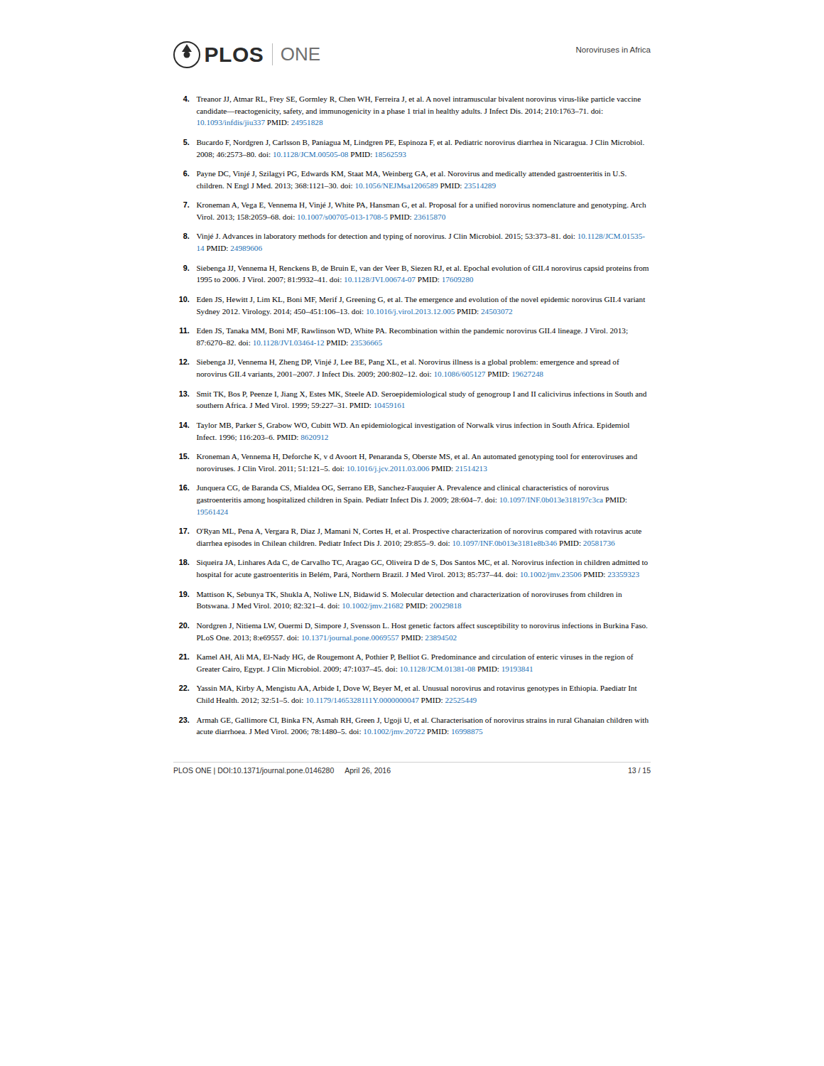PLOS ONE
Noroviruses in Africa
4. Treanor JJ, Atmar RL, Frey SE, Gormley R, Chen WH, Ferreira J, et al. A novel intramuscular bivalent norovirus virus-like particle vaccine candidate—reactogenicity, safety, and immunogenicity in a phase 1 trial in healthy adults. J Infect Dis. 2014; 210:1763–71. doi: 10.1093/infdis/jiu337 PMID: 24951828
5. Bucardo F, Nordgren J, Carlsson B, Paniagua M, Lindgren PE, Espinoza F, et al. Pediatric norovirus diarrhea in Nicaragua. J Clin Microbiol. 2008; 46:2573–80. doi: 10.1128/JCM.00505-08 PMID: 18562593
6. Payne DC, Vinjé J, Szilagyi PG, Edwards KM, Staat MA, Weinberg GA, et al. Norovirus and medically attended gastroenteritis in U.S. children. N Engl J Med. 2013; 368:1121–30. doi: 10.1056/NEJMsa1206589 PMID: 23514289
7. Kroneman A, Vega E, Vennema H, Vinjé J, White PA, Hansman G, et al. Proposal for a unified norovirus nomenclature and genotyping. Arch Virol. 2013; 158:2059–68. doi: 10.1007/s00705-013-1708-5 PMID: 23615870
8. Vinjé J. Advances in laboratory methods for detection and typing of norovirus. J Clin Microbiol. 2015; 53:373–81. doi: 10.1128/JCM.01535-14 PMID: 24989606
9. Siebenga JJ, Vennema H, Renckens B, de Bruin E, van der Veer B, Siezen RJ, et al. Epochal evolution of GII.4 norovirus capsid proteins from 1995 to 2006. J Virol. 2007; 81:9932–41. doi: 10.1128/JVI.00674-07 PMID: 17609280
10. Eden JS, Hewitt J, Lim KL, Boni MF, Merif J, Greening G, et al. The emergence and evolution of the novel epidemic norovirus GII.4 variant Sydney 2012. Virology. 2014; 450–451:106–13. doi: 10.1016/j.virol.2013.12.005 PMID: 24503072
11. Eden JS, Tanaka MM, Boni MF, Rawlinson WD, White PA. Recombination within the pandemic norovirus GII.4 lineage. J Virol. 2013; 87:6270–82. doi: 10.1128/JVI.03464-12 PMID: 23536665
12. Siebenga JJ, Vennema H, Zheng DP, Vinjé J, Lee BE, Pang XL, et al. Norovirus illness is a global problem: emergence and spread of norovirus GII.4 variants, 2001–2007. J Infect Dis. 2009; 200:802–12. doi: 10.1086/605127 PMID: 19627248
13. Smit TK, Bos P, Peenze I, Jiang X, Estes MK, Steele AD. Seroepidemiological study of genogroup I and II calicivirus infections in South and southern Africa. J Med Virol. 1999; 59:227–31. PMID: 10459161
14. Taylor MB, Parker S, Grabow WO, Cubitt WD. An epidemiological investigation of Norwalk virus infection in South Africa. Epidemiol Infect. 1996; 116:203–6. PMID: 8620912
15. Kroneman A, Vennema H, Deforche K, v d Avoort H, Penaranda S, Oberste MS, et al. An automated genotyping tool for enteroviruses and noroviruses. J Clin Virol. 2011; 51:121–5. doi: 10.1016/j.jcv.2011.03.006 PMID: 21514213
16. Junquera CG, de Baranda CS, Mialdea OG, Serrano EB, Sanchez-Fauquier A. Prevalence and clinical characteristics of norovirus gastroenteritis among hospitalized children in Spain. Pediatr Infect Dis J. 2009; 28:604–7. doi: 10.1097/INF.0b013e318197c3ca PMID: 19561424
17. O'Ryan ML, Pena A, Vergara R, Diaz J, Mamani N, Cortes H, et al. Prospective characterization of norovirus compared with rotavirus acute diarrhea episodes in Chilean children. Pediatr Infect Dis J. 2010; 29:855–9. doi: 10.1097/INF.0b013e3181e8b346 PMID: 20581736
18. Siqueira JA, Linhares Ada C, de Carvalho TC, Aragao GC, Oliveira D de S, Dos Santos MC, et al. Norovirus infection in children admitted to hospital for acute gastroenteritis in Belém, Pará, Northern Brazil. J Med Virol. 2013; 85:737–44. doi: 10.1002/jmv.23506 PMID: 23359323
19. Mattison K, Sebunya TK, Shukla A, Noliwe LN, Bidawid S. Molecular detection and characterization of noroviruses from children in Botswana. J Med Virol. 2010; 82:321–4. doi: 10.1002/jmv.21682 PMID: 20029818
20. Nordgren J, Nitiema LW, Ouermi D, Simpore J, Svensson L. Host genetic factors affect susceptibility to norovirus infections in Burkina Faso. PLoS One. 2013; 8:e69557. doi: 10.1371/journal.pone.0069557 PMID: 23894502
21. Kamel AH, Ali MA, El-Nady HG, de Rougemont A, Pothier P, Belliot G. Predominance and circulation of enteric viruses in the region of Greater Cairo, Egypt. J Clin Microbiol. 2009; 47:1037–45. doi: 10.1128/JCM.01381-08 PMID: 19193841
22. Yassin MA, Kirby A, Mengistu AA, Arbide I, Dove W, Beyer M, et al. Unusual norovirus and rotavirus genotypes in Ethiopia. Paediatr Int Child Health. 2012; 32:51–5. doi: 10.1179/1465328111Y.0000000047 PMID: 22525449
23. Armah GE, Gallimore CI, Binka FN, Asmah RH, Green J, Ugoji U, et al. Characterisation of norovirus strains in rural Ghanaian children with acute diarrhoea. J Med Virol. 2006; 78:1480–5. doi: 10.1002/jmv.20722 PMID: 16998875
PLOS ONE | DOI:10.1371/journal.pone.0146280 April 26, 2016
13 / 15